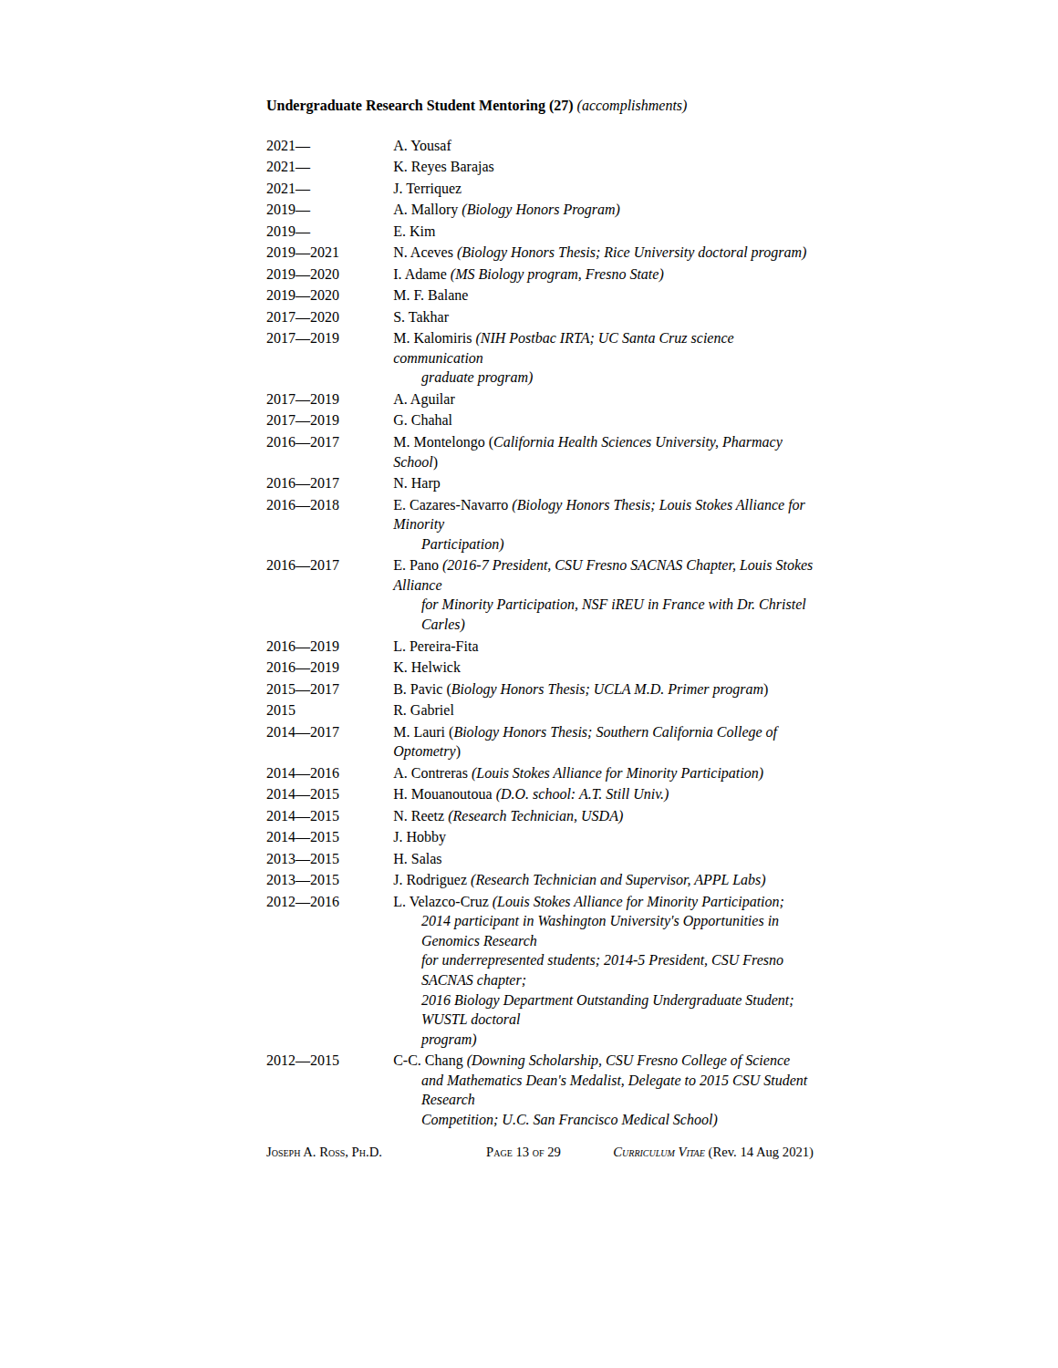Undergraduate Research Student Mentoring (27) (accomplishments)
| 2021— | A. Yousaf |
| 2021— | K. Reyes Barajas |
| 2021— | J. Terriquez |
| 2019— | A. Mallory (Biology Honors Program) |
| 2019— | E. Kim |
| 2019—2021 | N. Aceves (Biology Honors Thesis; Rice University doctoral program) |
| 2019—2020 | I. Adame (MS Biology program, Fresno State) |
| 2019—2020 | M. F. Balane |
| 2017—2020 | S. Takhar |
| 2017—2019 | M. Kalomiris (NIH Postbac IRTA; UC Santa Cruz science communication graduate program) |
| 2017—2019 | A. Aguilar |
| 2017—2019 | G. Chahal |
| 2016—2017 | M. Montelongo ( California Health Sciences University, Pharmacy School ) |
| 2016—2017 | N. Harp |
| 2016—2018 | E. Cazares-Navarro (Biology Honors Thesis; Louis Stokes Alliance for Minority Participation) |
| 2016—2017 | E. Pano (2016-7 President, CSU Fresno SACNAS Chapter, Louis Stokes Alliance for Minority Participation, NSF iREU in France with Dr. Christel Carles) |
| 2016—2019 | L. Pereira-Fita |
| 2016—2019 | K. Helwick |
| 2015—2017 | B. Pavic ( Biology Honors Thesis; UCLA M.D. Primer program ) |
| 2015 | R. Gabriel |
| 2014—2017 | M. Lauri ( Biology Honors Thesis; Southern California College of Optometry ) |
| 2014—2016 | A. Contreras (Louis Stokes Alliance for Minority Participation) |
| 2014—2015 | H. Mouanoutoua (D.O. school: A.T. Still Univ.) |
| 2014—2015 | N. Reetz (Research Technician, USDA) |
| 2014—2015 | J. Hobby |
| 2013—2015 | H. Salas |
| 2013—2015 | J. Rodriguez (Research Technician and Supervisor, APPL Labs) |
| 2012—2016 | L. Velazco-Cruz (Louis Stokes Alliance for Minority Participation; 2014 participant in Washington University's Opportunities in Genomics Research for underrepresented students; 2014-5 President, CSU Fresno SACNAS chapter; 2016 Biology Department Outstanding Undergraduate Student; WUSTL doctoral program) |
| 2012—2015 | C-C. Chang (Downing Scholarship, CSU Fresno College of Science and Mathematics Dean's Medalist, Delegate to 2015 CSU Student Research Competition; U.C. San Francisco Medical School) |
| Joseph A. Ross, Ph.D. | Page 13 of 29 | Curriculum Vitae (Rev. 14 Aug 2021) |